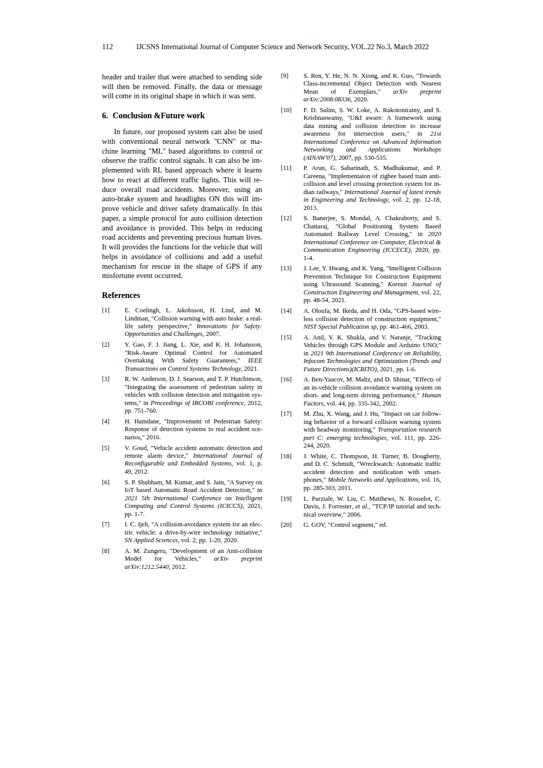112
IJCSNS International Journal of Computer Science and Network Security, VOL.22 No.3, March 2022
header and trailer that were attached to sending side will then be removed. Finally, the data or message will come in its original shape in which it was sent.
6. Conclusion &Future work
In future, our proposed system can also be used with conventional neural network "CNN" or machine learning "ML" based algorithms to control or observe the traffic control signals. It can also be implemented with RL based approach where it learns how to react at different traffic lights. This will reduce overall road accidents. Moreover, using an auto-brake system and headlights ON this will improve vehicle and driver safety dramatically. In this paper, a simple protocol for auto collision detection and avoidance is provided. This helps in reducing road accidents and preventing precious human lives. It will provides the functions for the vehicle that will helps in avoidance of collisions and add a useful mechanism for rescue in the shape of GPS if any misfortune event occurred.
References
[1] E. Coelingh, L. Jakobsson, H. Lind, and M. Lindman, "Collision warning with auto brake: a real-life safety perspective," Innovations for Safety: Opportunities and Challenges, 2007.
[2] Y. Gao, F. J. Jiang, L. Xie, and K. H. Johansson, "Risk-Aware Optimal Control for Automated Overtaking With Safety Guarantees," IEEE Transactions on Control Systems Technology, 2021.
[3] R. W. Anderson, D. J. Searson, and T. P. Hutchinson, "Integrating the assessment of pedestrian safety in vehicles with collision detection and mitigation systems," in Proceedings of IRCOBI conference, 2012, pp. 751-760.
[4] H. Hamdane, "Improvement of Pedestrian Safety: Response of detection systems to real accident scenarios," 2016.
[5] V. Goud, "Vehicle accident automatic detection and remote alarm device," International Journal of Reconfigurable and Embedded Systems, vol. 1, p. 49, 2012.
[6] S. P. Shubham, M. Kumar, and S. Jain, "A Survey on IoT based Automatic Road Accident Detection," in 2021 5th International Conference on Intelligent Computing and Control Systems (ICICCS), 2021, pp. 1-7.
[7] I. C. Ijeh, "A collision-avoidance system for an electric vehicle: a drive-by-wire technology initiative," SN Applied Sciences, vol. 2, pp. 1-20, 2020.
[8] A. M. Zungeru, "Development of an Anti-collision Model for Vehicles," arXiv preprint arXiv:1212.5440, 2012.
[9] S. Ren, Y. He, N. N. Xiong, and K. Guo, "Towards Class-incremental Object Detection with Nearest Mean of Exemplars," arXiv preprint arXiv:2008.08336, 2020.
[10] F. D. Salim, S. W. Loke, A. Rakotonirainy, and S. Krishnaswamy, "U&I aware: A framework using data mining and collision detection to increase awareness for intersection users," in 21st International Conference on Advanced Information Networking and Applications Workshops (AINAW'07), 2007, pp. 530-535.
[11] P. Arun, G. Sabarinath, S. Madhukumar, and P. Careena, "Implementaion of zigbee based train anti-collision and level crossing protection system for indian railways," International Journal of latest trends in Engineering and Technology, vol. 2, pp. 12-18, 2013.
[12] S. Banerjee, S. Mondal, A. Chakraborty, and S. Chattaraj, "Global Positioning System Based Automated Railway Level Crossing," in 2020 International Conference on Computer, Electrical & Communication Engineering (ICCECE), 2020, pp. 1-4.
[13] J. Lee, Y. Hwang, and K. Yang, "Intelligent Collision Prevention Technique for Construction Equipment using Ultrasound Scanning," Korean Journal of Construction Engineering and Management, vol. 22, pp. 48-54, 2021.
[14] A. Oloufa, M. Ikeda, and H. Oda, "GPS-based wireless collision detection of construction equipment," NIST Special Publication sp, pp. 461-466, 2003.
[15] A. Anil, V. K. Shukla, and V. Naranje, "Tracking Vehicles through GPS Module and Arduino UNO," in 2021 9th International Conference on Reliability, Infocom Technologies and Optimization (Trends and Future Directions)(ICRITO), 2021, pp. 1-6.
[16] A. Ben-Yaacov, M. Maltz, and D. Shinar, "Effects of an in-vehicle collision avoidance warning system on short- and long-term driving performance," Human Factors, vol. 44, pp. 335-342, 2002.
[17] M. Zhu, X. Wang, and J. Hu, "Impact on car following behavior of a forward collision warning system with headway monitoring," Transportation research part C: emerging technologies, vol. 111, pp. 226-244, 2020.
[18] J. White, C. Thompson, H. Turner, B. Dougherty, and D. C. Schmidt, "Wreckwatch: Automatic traffic accident detection and notification with smartphones," Mobile Networks and Applications, vol. 16, pp. 285-303, 2011.
[19] L. Parziale, W. Liu, C. Matthews, N. Rosselot, C. Davis, J. Forrester, et al., "TCP/IP tutorial and technical overview," 2006.
[20] G. GOV, "Control segment," ed.